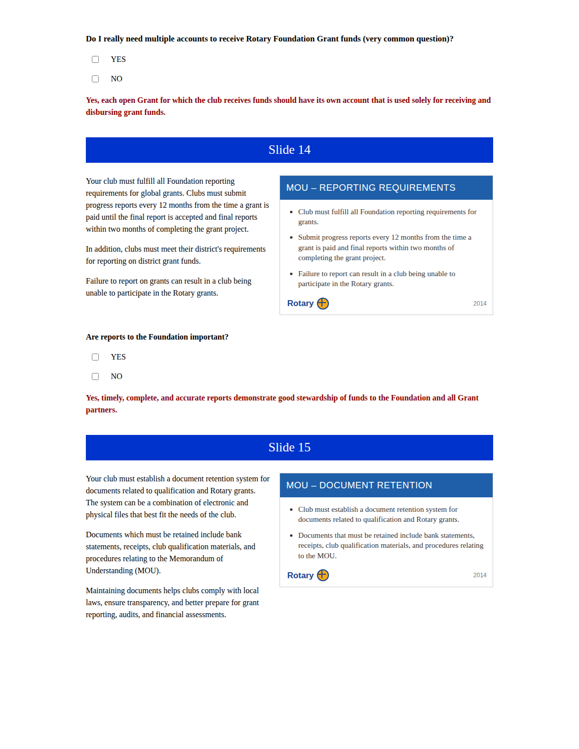Do I really need multiple accounts to receive Rotary Foundation Grant funds (very common question)?
YES
NO
Yes, each open Grant for which the club receives funds should have its own account that is used solely for receiving and disbursing grant funds.
Slide 14
Your club must fulfill all Foundation reporting requirements for global grants. Clubs must submit progress reports every 12 months from the time a grant is paid until the final report is accepted and final reports within two months of completing the grant project.
In addition, clubs must meet their district's requirements for reporting on district grant funds.
Failure to report on grants can result in a club being unable to participate in the Rotary grants.
MOU – REPORTING REQUIREMENTS
Club must fulfill all Foundation reporting requirements for grants.
Submit progress reports every 12 months from the time a grant is paid and final reports within two months of completing the grant project.
Failure to report can result in a club being unable to participate in the Rotary grants.
Rotary 2014
Are reports to the Foundation important?
YES
NO
Yes, timely, complete, and accurate reports demonstrate good stewardship of funds to the Foundation and all Grant partners.
Slide 15
Your club must establish a document retention system for documents related to qualification and Rotary grants. The system can be a combination of electronic and physical files that best fit the needs of the club.
Documents which must be retained include bank statements, receipts, club qualification materials, and procedures relating to the Memorandum of Understanding (MOU).
Maintaining documents helps clubs comply with local laws, ensure transparency, and better prepare for grant reporting, audits, and financial assessments.
MOU – DOCUMENT RETENTION
Club must establish a document retention system for documents related to qualification and Rotary grants.
Documents that must be retained include bank statements, receipts, club qualification materials, and procedures relating to the MOU.
Rotary 2014